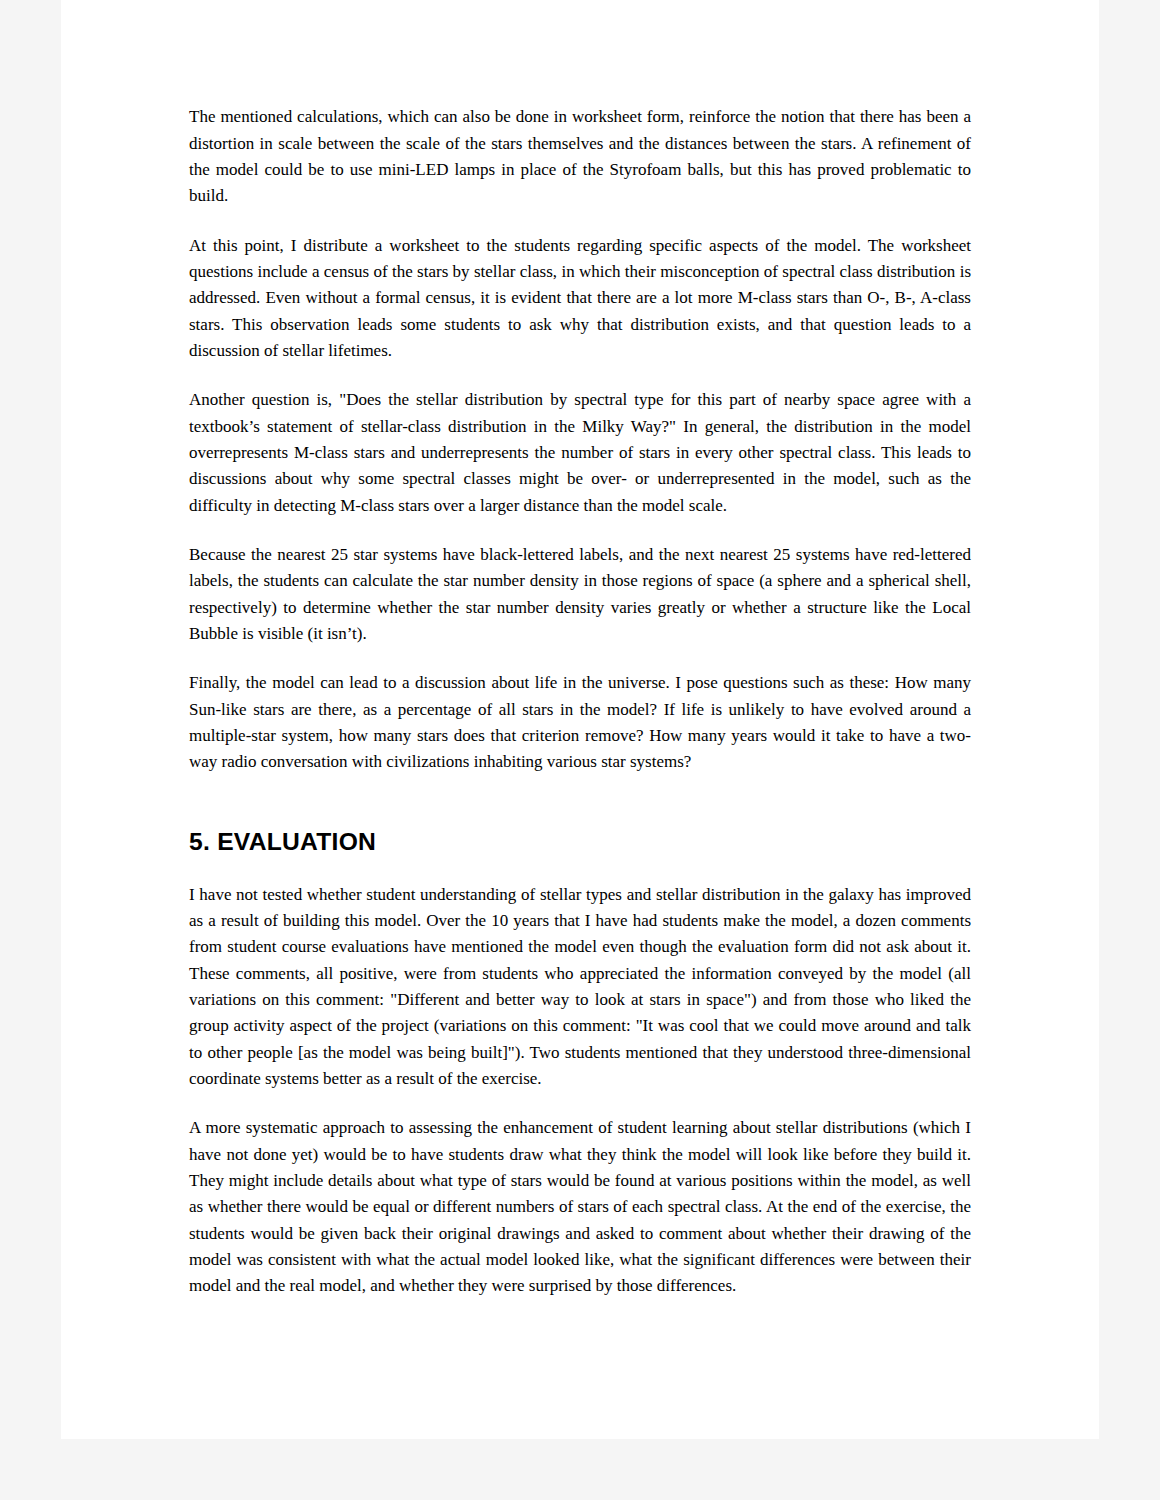The mentioned calculations, which can also be done in worksheet form, reinforce the notion that there has been a distortion in scale between the scale of the stars themselves and the distances between the stars. A refinement of the model could be to use mini-LED lamps in place of the Styrofoam balls, but this has proved problematic to build.
At this point, I distribute a worksheet to the students regarding specific aspects of the model. The worksheet questions include a census of the stars by stellar class, in which their misconception of spectral class distribution is addressed. Even without a formal census, it is evident that there are a lot more M-class stars than O-, B-, A-class stars. This observation leads some students to ask why that distribution exists, and that question leads to a discussion of stellar lifetimes.
Another question is, "Does the stellar distribution by spectral type for this part of nearby space agree with a textbook’s statement of stellar-class distribution in the Milky Way?" In general, the distribution in the model overrepresents M-class stars and underrepresents the number of stars in every other spectral class. This leads to discussions about why some spectral classes might be over- or underrepresented in the model, such as the difficulty in detecting M-class stars over a larger distance than the model scale.
Because the nearest 25 star systems have black-lettered labels, and the next nearest 25 systems have red-lettered labels, the students can calculate the star number density in those regions of space (a sphere and a spherical shell, respectively) to determine whether the star number density varies greatly or whether a structure like the Local Bubble is visible (it isn’t).
Finally, the model can lead to a discussion about life in the universe. I pose questions such as these: How many Sun-like stars are there, as a percentage of all stars in the model? If life is unlikely to have evolved around a multiple-star system, how many stars does that criterion remove? How many years would it take to have a two-way radio conversation with civilizations inhabiting various star systems?
5. EVALUATION
I have not tested whether student understanding of stellar types and stellar distribution in the galaxy has improved as a result of building this model. Over the 10 years that I have had students make the model, a dozen comments from student course evaluations have mentioned the model even though the evaluation form did not ask about it. These comments, all positive, were from students who appreciated the information conveyed by the model (all variations on this comment: "Different and better way to look at stars in space") and from those who liked the group activity aspect of the project (variations on this comment: "It was cool that we could move around and talk to other people [as the model was being built]"). Two students mentioned that they understood three-dimensional coordinate systems better as a result of the exercise.
A more systematic approach to assessing the enhancement of student learning about stellar distributions (which I have not done yet) would be to have students draw what they think the model will look like before they build it. They might include details about what type of stars would be found at various positions within the model, as well as whether there would be equal or different numbers of stars of each spectral class. At the end of the exercise, the students would be given back their original drawings and asked to comment about whether their drawing of the model was consistent with what the actual model looked like, what the significant differences were between their model and the real model, and whether they were surprised by those differences.